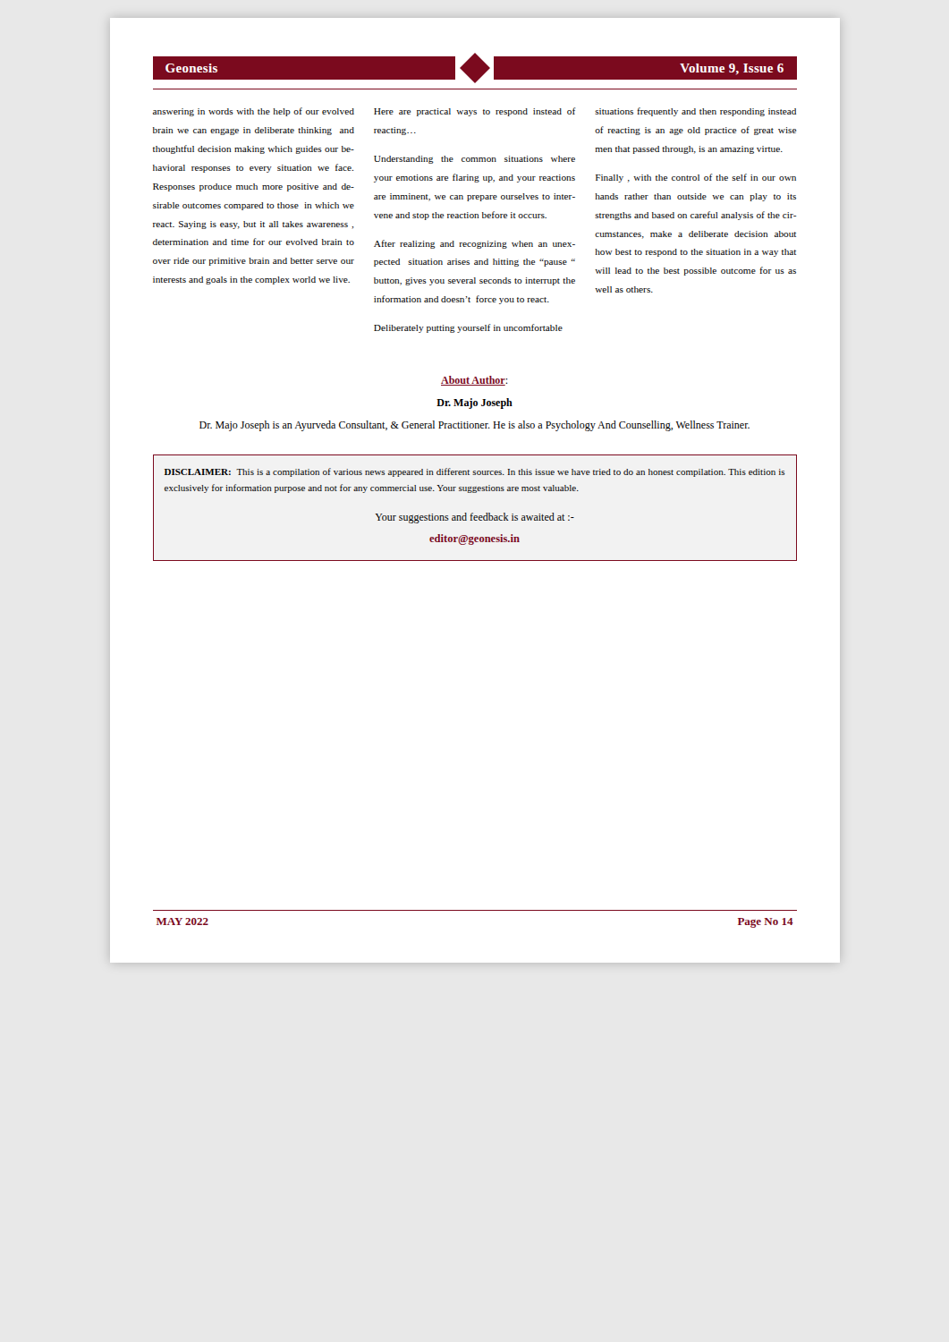Geonesis
Volume 9, Issue 6
answering in words with the help of our evolved brain we can engage in deliberate thinking and thoughtful decision making which guides our behavioral responses to every situation we face. Responses produce much more positive and desirable outcomes compared to those in which we react. Saying is easy, but it all takes awareness , determination and time for our evolved brain to over ride our primitive brain and better serve our interests and goals in the complex world we live.
Here are practical ways to respond instead of reacting…
Understanding the common situations where your emotions are flaring up, and your reactions are imminent, we can prepare ourselves to intervene and stop the reaction before it occurs.
After realizing and recognizing when an unexpected situation arises and hitting the “pause “ button, gives you several seconds to interrupt the information and doesn’t force you to react.
Deliberately putting yourself in uncomfortable
situations frequently and then responding instead of reacting is an age old practice of great wise men that passed through, is an amazing virtue.
Finally , with the control of the self in our own hands rather than outside we can play to its strengths and based on careful analysis of the circumstances, make a deliberate decision about how best to respond to the situation in a way that will lead to the best possible outcome for us as well as others.
About Author: Dr. Majo Joseph Dr. Majo Joseph is an Ayurveda Consultant, & General Practitioner. He is also a Psychology And Counselling, Wellness Trainer.
DISCLAIMER: This is a compilation of various news appeared in different sources. In this issue we have tried to do an honest compilation. This edition is exclusively for information purpose and not for any commercial use. Your suggestions are most valuable.
Your suggestions and feedback is awaited at :-
editor@geonesis.in
MAY 2022 Page No 14